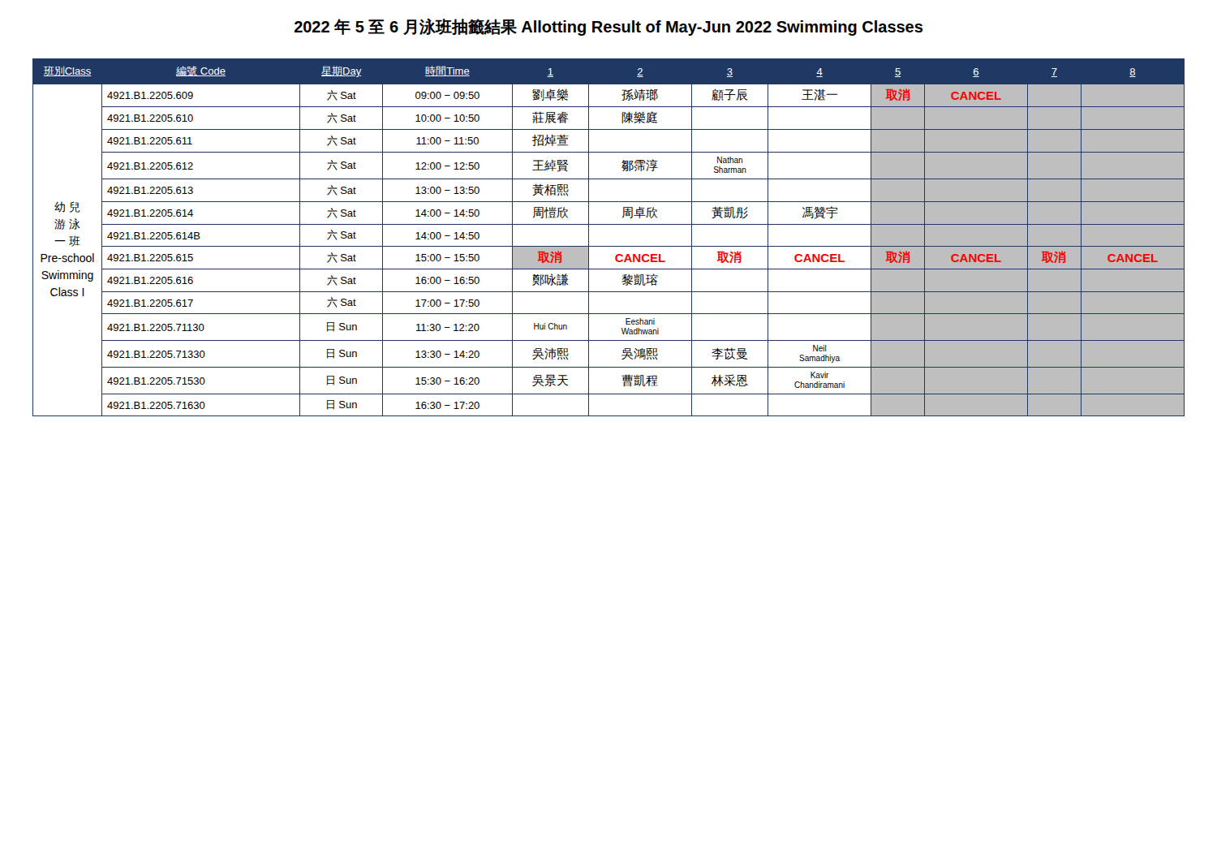2022 年 5 至 6 月泳班抽籤結果 Allotting Result of May-Jun 2022 Swimming Classes
| 班別Class | 編號 Code | 星期Day | 時間Time | 1 | 2 | 3 | 4 | 5 | 6 | 7 | 8 |
| --- | --- | --- | --- | --- | --- | --- | --- | --- | --- | --- | --- |
| 幼 兒 游 泳 一 班 Pre-school Swimming Class I | 4921.B1.2205.609 | 六 Sat | 09:00 − 09:50 | 劉卓樂 | 孫靖瑯 | 顧子辰 | 王湛一 | 取消 | CANCEL | | |
| 4921.B1.2205.610 | 六 Sat | 10:00 − 10:50 | 莊展睿 | 陳樂庭 | | | | | | |
| 4921.B1.2205.611 | 六 Sat | 11:00 − 11:50 | 招焯萱 | | | | | | | |
| 4921.B1.2205.612 | 六 Sat | 12:00 − 12:50 | 王綽賢 | 鄒霈淳 | Nathan Sharman | | | | | |
| 4921.B1.2205.613 | 六 Sat | 13:00 − 13:50 | 黃栢熙 | | | | | | | |
| 4921.B1.2205.614 | 六 Sat | 14:00 − 14:50 | 周愷欣 | 周卓欣 | 黃凱彤 | 馮贊宇 | | | | |
| 4921.B1.2205.614B | 六 Sat | 14:00 − 14:50 | | | | | | | | |
| 4921.B1.2205.615 | 六 Sat | 15:00 − 15:50 | 取消 | CANCEL | 取消 | CANCEL | 取消 | CANCEL | 取消 | CANCEL |
| 4921.B1.2205.616 | 六 Sat | 16:00 − 16:50 | 鄭咏謙 | 黎凱瑢 | | | | | | |
| 4921.B1.2205.617 | 六 Sat | 17:00 − 17:50 | | | | | | | | |
| 4921.B1.2205.71130 | 日 Sun | 11:30 − 12:20 | Hui Chun | Eeshani Wadhwani | | | | | | |
| 4921.B1.2205.71330 | 日 Sun | 13:30 − 14:20 | 吳沛熙 | 吳鴻熙 | 李苡曼 | Neil Samadhiya | | | | |
| 4921.B1.2205.71530 | 日 Sun | 15:30 − 16:20 | 吳景天 | 曹凱程 | 林采恩 | Kavir Chandiramani | | | | |
| 4921.B1.2205.71630 | 日 Sun | 16:30 − 17:20 | | | | | | | | |